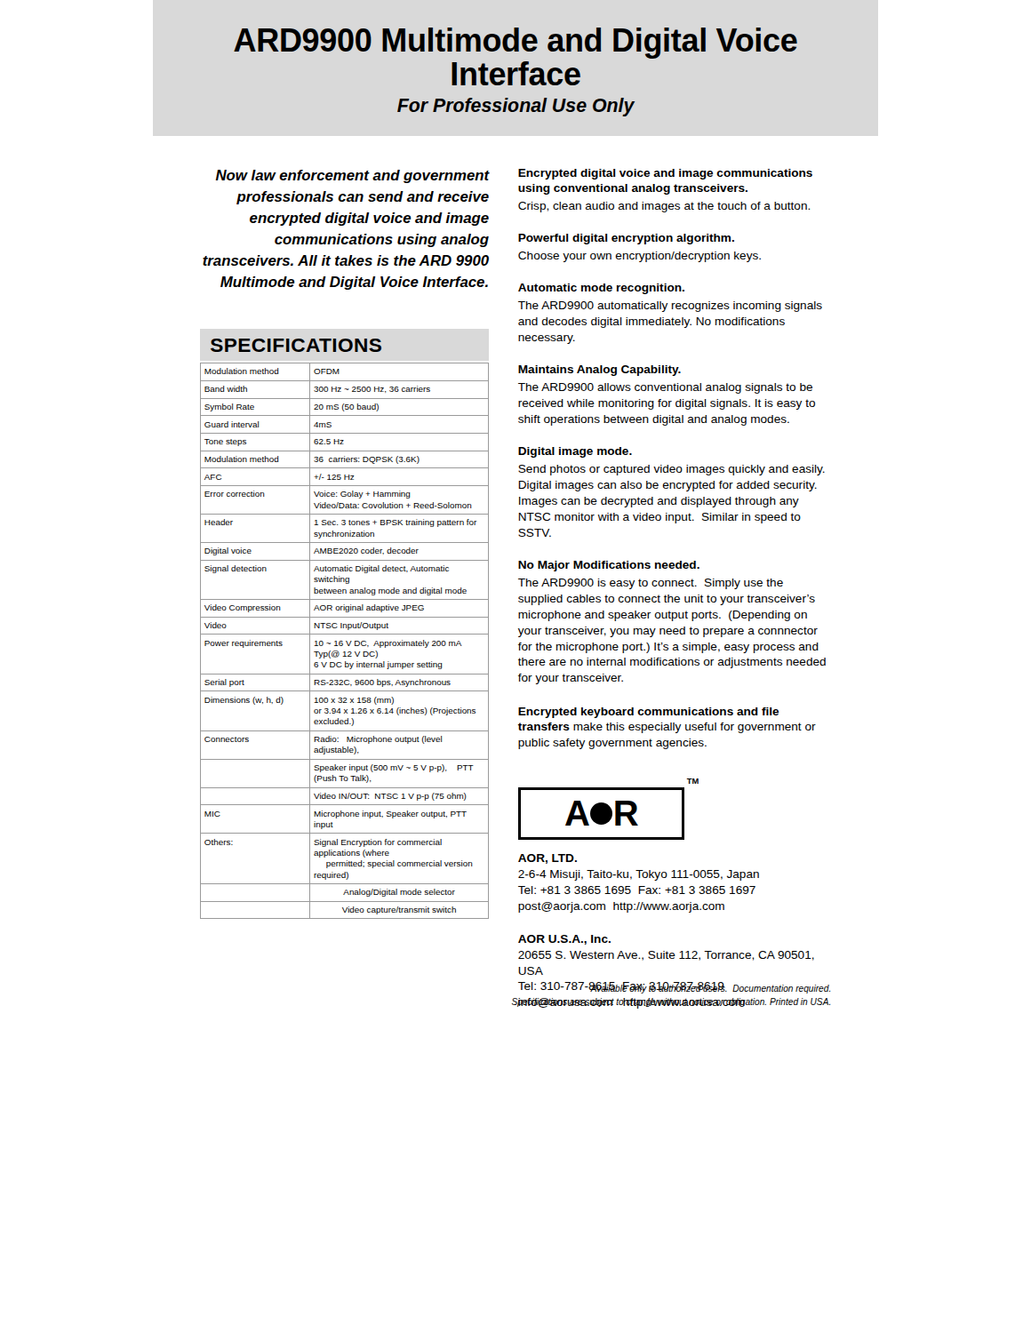ARD9900 Multimode and Digital Voice Interface
For Professional Use Only
Now law enforcement and government professionals can send and receive encrypted digital voice and image communications using analog transceivers. All it takes is the ARD 9900 Multimode and Digital Voice Interface.
SPECIFICATIONS
| Modulation method | OFDM |
| Band width | 300 Hz ~ 2500 Hz, 36 carriers |
| Symbol Rate | 20 mS (50 baud) |
| Guard interval | 4mS |
| Tone steps | 62.5 Hz |
| Modulation method | 36 carriers: DQPSK (3.6K) |
| AFC | +/- 125 Hz |
| Error correction | Voice: Golay + Hamming Video/Data: Covolution + Reed-Solomon |
| Header | 1 Sec. 3 tones + BPSK training pattern for synchronization |
| Digital voice | AMBE2020 coder, decoder |
| Signal detection | Automatic Digital detect, Automatic switching between analog mode and digital mode |
| Video Compression | AOR original adaptive JPEG |
| Video | NTSC Input/Output |
| Power requirements | 10 ~ 16 V DC, Approximately 200 mA Typ(@ 12 V DC) 6 V DC by internal jumper setting |
| Serial port | RS-232C, 9600 bps, Asynchronous |
| Dimensions (w, h, d) | 100 x 32 x 158 (mm) or 3.94 x 1.26 x 6.14 (inches) (Projections excluded.) |
| Connectors | Radio: Microphone output (level adjustable), |
| | Speaker input (500 mV ~ 5 V p-p), PTT (Push To Talk), |
| | Video IN/OUT: NTSC 1 V p-p (75 ohm) |
| MIC | Microphone input, Speaker output, PTT input |
| Others: | Signal Encryption for commercial applications (where permitted; special commercial version required) |
| | Analog/Digital mode selector |
| | Video capture/transmit switch |
Encrypted digital voice and image communications using conventional analog transceivers.
Crisp, clean audio and images at the touch of a button.
Powerful digital encryption algorithm.
Choose your own encryption/decryption keys.
Automatic mode recognition.
The ARD9900 automatically recognizes incoming signals and decodes digital immediately. No modifications necessary.
Maintains Analog Capability.
The ARD9900 allows conventional analog signals to be received while monitoring for digital signals. It is easy to shift operations between digital and analog modes.
Digital image mode.
Send photos or captured video images quickly and easily. Digital images can also be encrypted for added security. Images can be decrypted and displayed through any NTSC monitor with a video input. Similar in speed to SSTV.
No Major Modifications needed.
The ARD9900 is easy to connect. Simply use the supplied cables to connect the unit to your transceiver’s microphone and speaker output ports. (Depending on your transceiver, you may need to prepare a connnector for the microphone port.) It’s a simple, easy process and there are no internal modifications or adjustments needed for your transceiver.
Encrypted keyboard communications and file transfers make this especially useful for government or public safety government agencies.
TM
A R
AOR, LTD.
2-6-4 Misuji, Taito-ku, Tokyo 111-0055, Japan
Tel: +81 3 3865 1695 Fax: +81 3 3865 1697
post@aorja.com http://www.aorja.com
AOR U.S.A., Inc.
20655 S. Western Ave., Suite 112, Torrance, CA 90501, USA
Tel: 310-787-8615 Fax: 310-787-8619
info@aorusa.com http://www.aorusa.com
Available only to authorized users. Documentation required.
Specifications are subject to change without notice or obligation. Printed in USA.